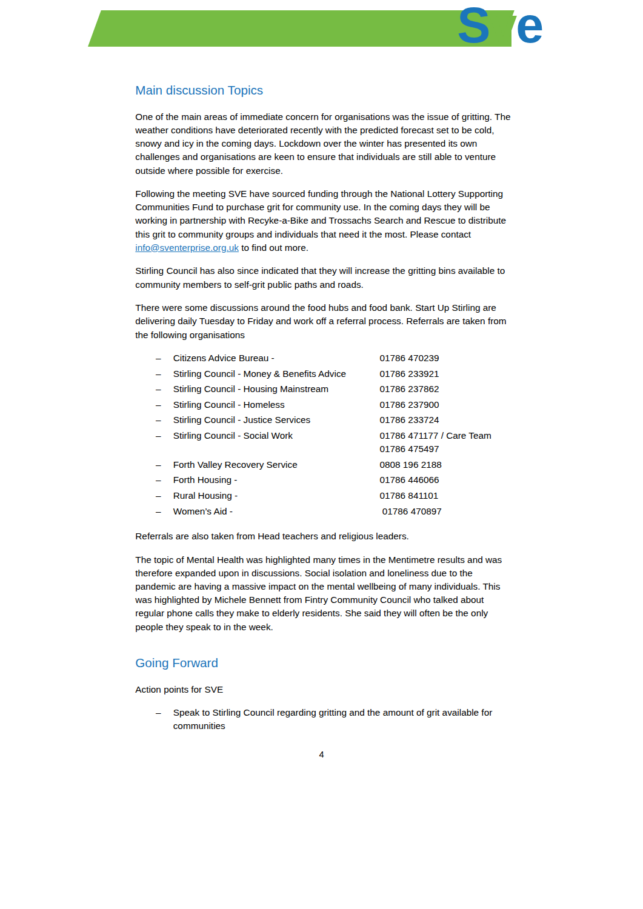Sve
Main discussion Topics
One of the main areas of immediate concern for organisations was the issue of gritting. The weather conditions have deteriorated recently with the predicted forecast set to be cold, snowy and icy in the coming days. Lockdown over the winter has presented its own challenges and organisations are keen to ensure that individuals are still able to venture outside where possible for exercise.
Following the meeting SVE have sourced funding through the National Lottery Supporting Communities Fund to purchase grit for community use. In the coming days they will be working in partnership with Recyke-a-Bike and Trossachs Search and Rescue to distribute this grit to community groups and individuals that need it the most. Please contact info@sventerprise.org.uk to find out more.
Stirling Council has also since indicated that they will increase the gritting bins available to community members to self-grit public paths and roads.
There were some discussions around the food hubs and food bank. Start Up Stirling are delivering daily Tuesday to Friday and work off a referral process. Referrals are taken from the following organisations
Citizens Advice Bureau -01786 470239
Stirling Council - Money & Benefits Advice 01786 233921
Stirling Council - Housing Mainstream 01786 237862
Stirling Council - Homeless 01786 237900
Stirling Council - Justice Services 01786 233724
Stirling Council - Social Work 01786 471177 / Care Team 01786 475497
Forth Valley Recovery Service 0808 196 2188
Forth Housing -01786 446066
Rural Housing -01786 841101
Women’s Aid - 01786 470897
Referrals are also taken from Head teachers and religious leaders.
The topic of Mental Health was highlighted many times in the Mentimetre results and was therefore expanded upon in discussions. Social isolation and loneliness due to the pandemic are having a massive impact on the mental wellbeing of many individuals. This was highlighted by Michele Bennett from Fintry Community Council who talked about regular phone calls they make to elderly residents. She said they will often be the only people they speak to in the week.
Going Forward
Action points for SVE
Speak to Stirling Council regarding gritting and the amount of grit available for communities
4